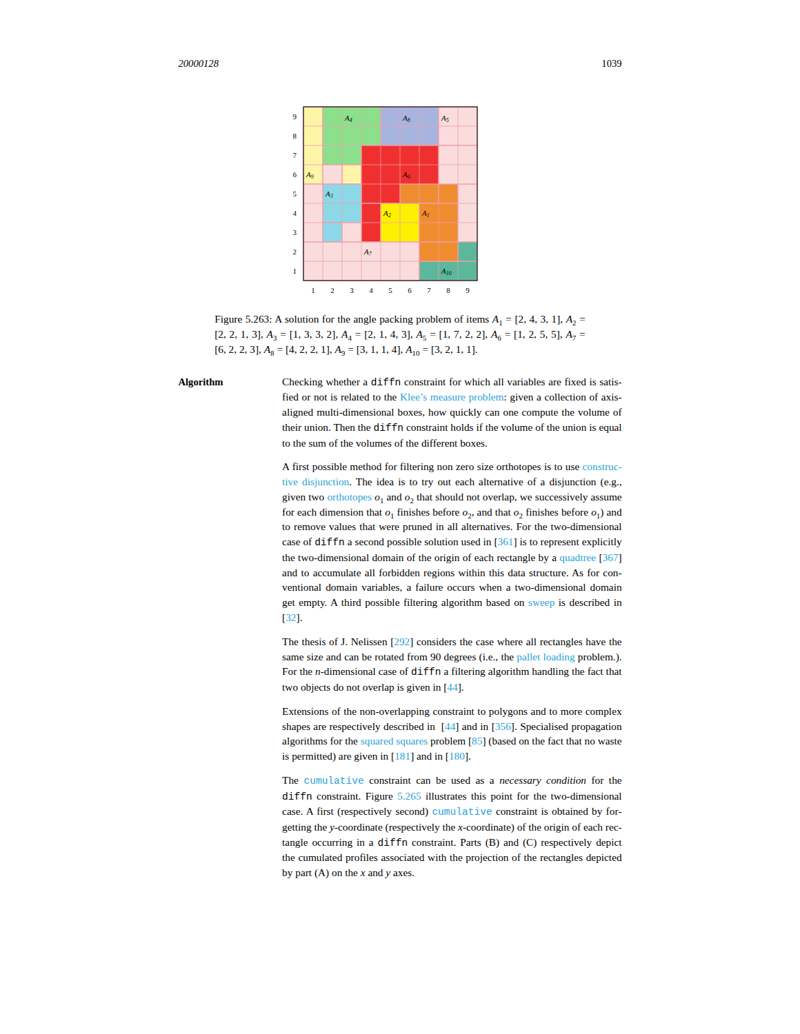20000128
1039
A9 A4 A8 A5 A6 A3 A2 A1 A7 A10 1 2 3 4 5 6 7 8 9 1 2 3 4 5 6 7 8 9
Figure 5.263: A solution for the angle packing problem of items A1 = [2, 4, 3, 1], A2 = [2, 2, 1, 3], A3 = [1, 3, 3, 2], A4 = [2, 1, 4, 3], A5 = [1, 7, 2, 2], A6 = [1, 2, 5, 5], A7 = [6, 2, 2, 3], A8 = [4, 2, 2, 1], A9 = [3, 1, 1, 4], A10 = [3, 2, 1, 1].
Algorithm
Checking whether a diffn constraint for which all variables are fixed is satisfied or not is related to the Klee’s measure problem: given a collection of axis-aligned multi-dimensional boxes, how quickly can one compute the volume of their union. Then the diffn constraint holds if the volume of the union is equal to the sum of the volumes of the different boxes.
A first possible method for filtering non zero size orthotopes is to use constructive disjunction. The idea is to try out each alternative of a disjunction (e.g., given two orthotopes o1 and o2 that should not overlap, we successively assume for each dimension that o1 finishes before o2, and that o2 finishes before o1) and to remove values that were pruned in all alternatives. For the two-dimensional case of diffn a second possible solution used in [361] is to represent explicitly the two-dimensional domain of the origin of each rectangle by a quadtree [367] and to accumulate all forbidden regions within this data structure. As for conventional domain variables, a failure occurs when a two-dimensional domain get empty. A third possible filtering algorithm based on sweep is described in [32].
The thesis of J. Nelissen [292] considers the case where all rectangles have the same size and can be rotated from 90 degrees (i.e., the pallet loading problem.). For the n-dimensional case of diffn a filtering algorithm handling the fact that two objects do not overlap is given in [44].
Extensions of the non-overlapping constraint to polygons and to more complex shapes are respectively described in [44] and in [356]. Specialised propagation algorithms for the squared squares problem [85] (based on the fact that no waste is permitted) are given in [181] and in [180].
The cumulative constraint can be used as a necessary condition for the diffn constraint. Figure 5.265 illustrates this point for the two-dimensional case. A first (respectively second) cumulative constraint is obtained by forgetting the y-coordinate (respectively the x-coordinate) of the origin of each rectangle occurring in a diffn constraint. Parts (B) and (C) respectively depict the cumulated profiles associated with the projection of the rectangles depicted by part (A) on the x and y axes.